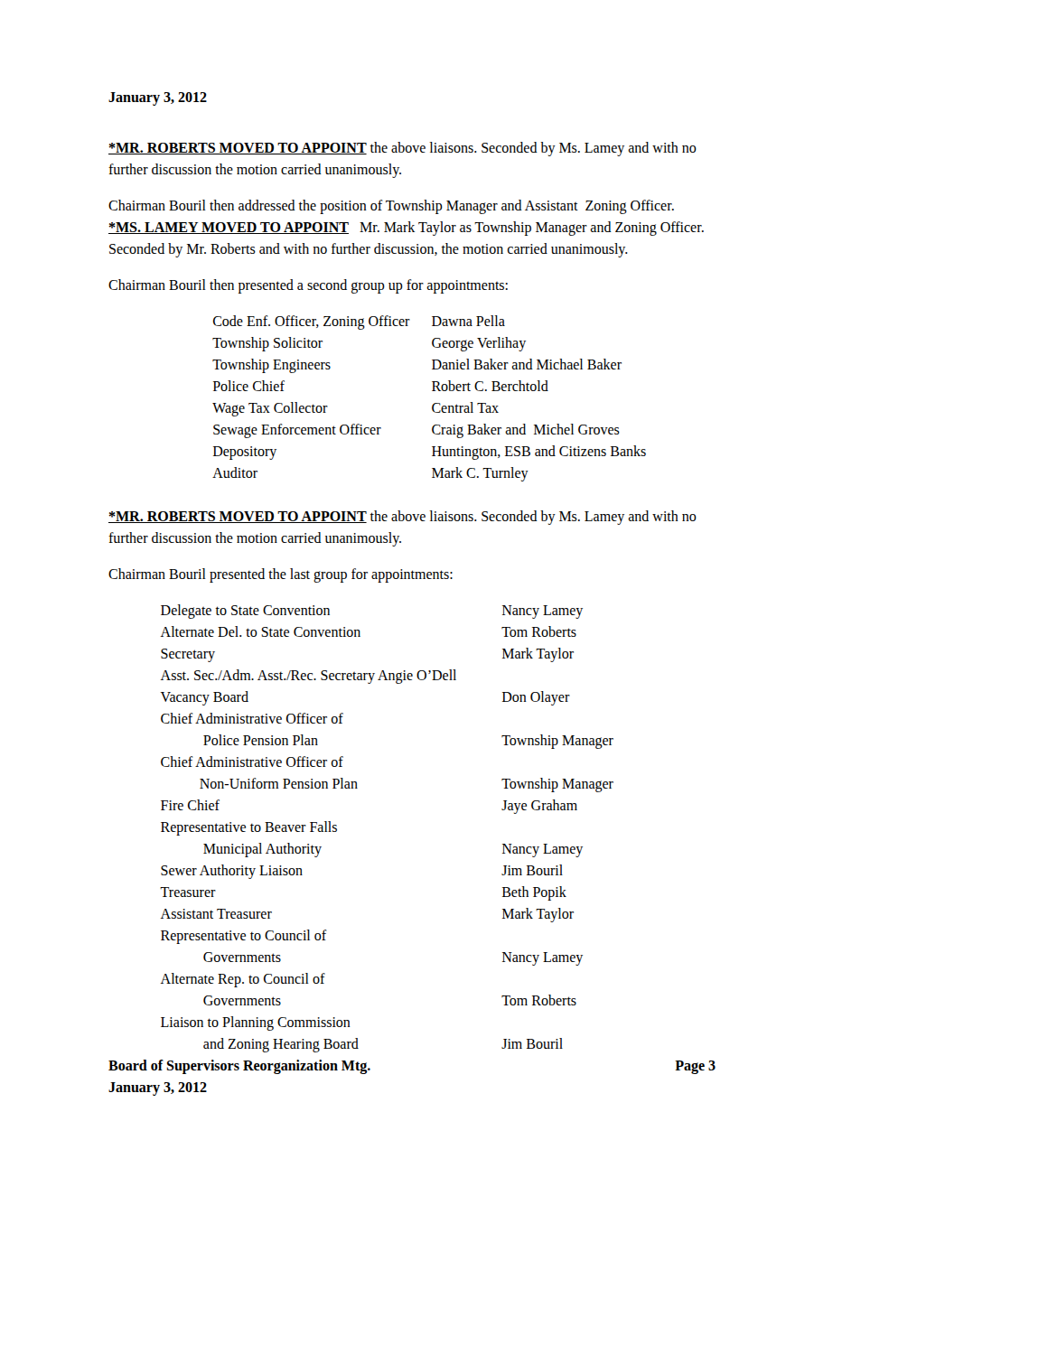January 3, 2012
*MR. ROBERTS MOVED TO APPOINT the above liaisons. Seconded by Ms. Lamey and with no further discussion the motion carried unanimously.
Chairman Bouril then addressed the position of Township Manager and Assistant Zoning Officer.
*MS. LAMEY MOVED TO APPOINT Mr. Mark Taylor as Township Manager and Zoning Officer. Seconded by Mr. Roberts and with no further discussion, the motion carried unanimously.
Chairman Bouril then presented a second group up for appointments:
| Code Enf. Officer, Zoning Officer | Dawna Pella |
| Township Solicitor | George Verlihay |
| Township Engineers | Daniel Baker and Michael Baker |
| Police Chief | Robert C. Berchtold |
| Wage Tax Collector | Central Tax |
| Sewage Enforcement Officer | Craig Baker and Michel Groves |
| Depository | Huntington, ESB and Citizens Banks |
| Auditor | Mark C. Turnley |
*MR. ROBERTS MOVED TO APPOINT the above liaisons. Seconded by Ms. Lamey and with no further discussion the motion carried unanimously.
Chairman Bouril presented the last group for appointments:
| Delegate to State Convention | Nancy Lamey |
| Alternate Del. to State Convention | Tom Roberts |
| Secretary | Mark Taylor |
| Asst. Sec./Adm. Asst./Rec. Secretary Angie O’Dell | |
| Vacancy Board | Don Olayer |
| Chief Administrative Officer of | |
| Police Pension Plan | Township Manager |
| Chief Administrative Officer of | |
| Non-Uniform Pension Plan | Township Manager |
| Fire Chief | Jaye Graham |
| Representative to Beaver Falls | |
| Municipal Authority | Nancy Lamey |
| Sewer Authority Liaison | Jim Bouril |
| Treasurer | Beth Popik |
| Assistant Treasurer | Mark Taylor |
| Representative to Council of | |
| Governments | Nancy Lamey |
| Alternate Rep. to Council of | |
| Governments | Tom Roberts |
| Liaison to Planning Commission | |
| and Zoning Hearing Board | Jim Bouril |
Board of Supervisors Reorganization Mtg. Page 3
January 3, 2012